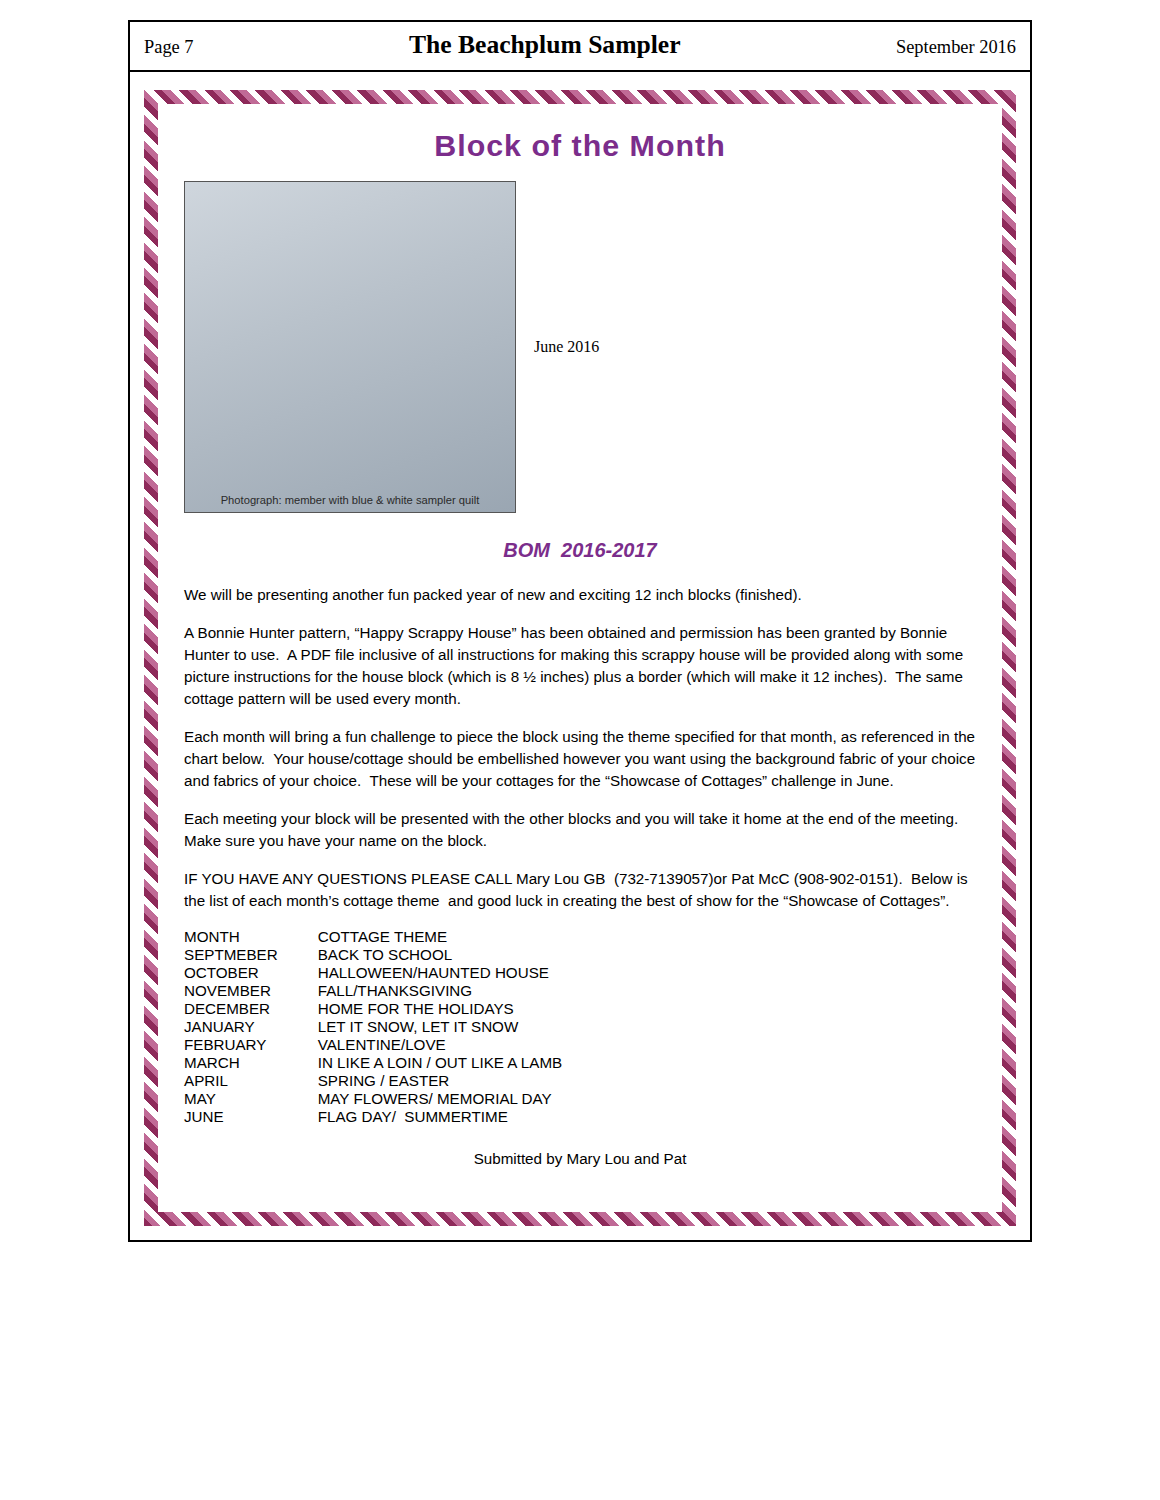Page 7
The Beachplum Sampler
September 2016
Block of the Month
Photograph: member with blue & white sampler quilt
June 2016
BOM 2016-2017
We will be presenting another fun packed year of new and exciting 12 inch blocks (finished).
A Bonnie Hunter pattern, “Happy Scrappy House” has been obtained and permission has been granted by Bonnie Hunter to use. A PDF file inclusive of all instructions for making this scrappy house will be provided along with some picture instructions for the house block (which is 8 ½ inches) plus a border (which will make it 12 inches). The same cottage pattern will be used every month.
Each month will bring a fun challenge to piece the block using the theme specified for that month, as referenced in the chart below. Your house/cottage should be embellished however you want using the background fabric of your choice and fabrics of your choice. These will be your cottages for the “Showcase of Cottages” challenge in June.
Each meeting your block will be presented with the other blocks and you will take it home at the end of the meeting. Make sure you have your name on the block.
IF YOU HAVE ANY QUESTIONS PLEASE CALL Mary Lou GB (732-7139057)or Pat McC (908-902-0151). Below is the list of each month’s cottage theme and good luck in creating the best of show for the “Showcase of Cottages”.
| MONTH | COTTAGE THEME |
| --- | --- |
| SEPTMEBER | BACK TO SCHOOL |
| OCTOBER | HALLOWEEN/HAUNTED HOUSE |
| NOVEMBER | FALL/THANKSGIVING |
| DECEMBER | HOME FOR THE HOLIDAYS |
| JANUARY | LET IT SNOW, LET IT SNOW |
| FEBRUARY | VALENTINE/LOVE |
| MARCH | IN LIKE A LOIN / OUT LIKE A LAMB |
| APRIL | SPRING / EASTER |
| MAY | MAY FLOWERS/ MEMORIAL DAY |
| JUNE | FLAG DAY/ SUMMERTIME |
Submitted by Mary Lou and Pat